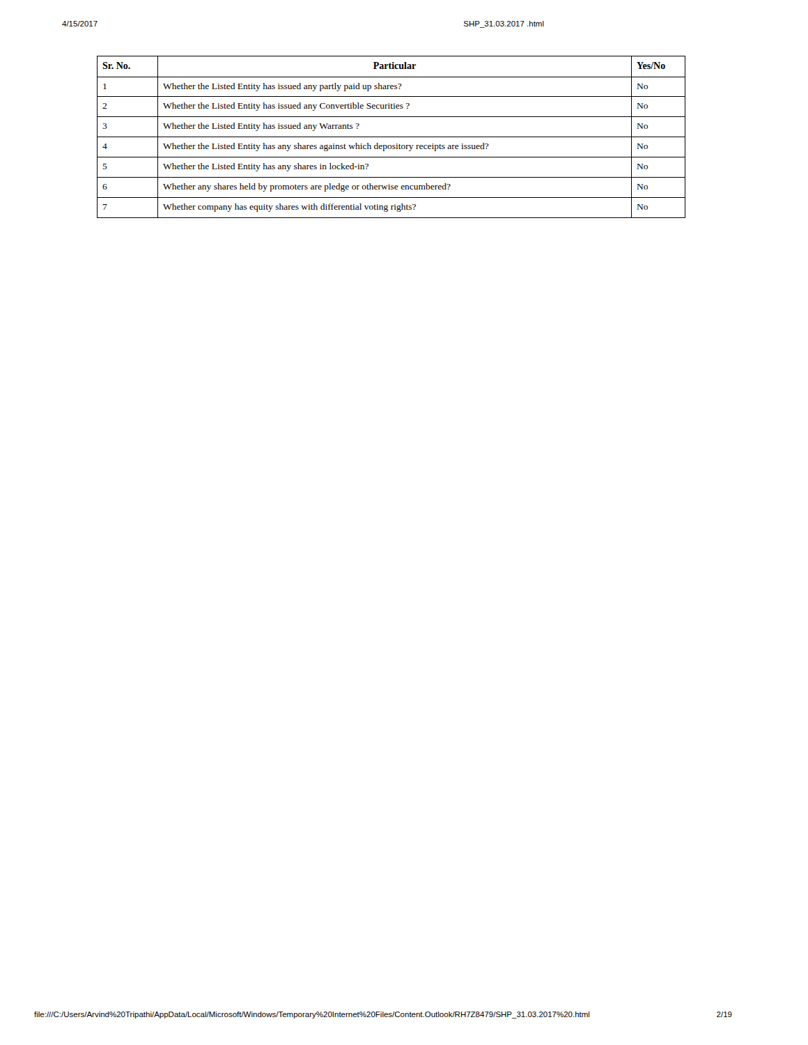4/15/2017 SHP_31.03.2017 .html
| Sr. No. | Particular | Yes/No |
| --- | --- | --- |
| 1 | Whether the Listed Entity has issued any partly paid up shares? | No |
| 2 | Whether the Listed Entity has issued any Convertible Securities ? | No |
| 3 | Whether the Listed Entity has issued any Warrants ? | No |
| 4 | Whether the Listed Entity has any shares against which depository receipts are issued? | No |
| 5 | Whether the Listed Entity has any shares in locked-in? | No |
| 6 | Whether any shares held by promoters are pledge or otherwise encumbered? | No |
| 7 | Whether company has equity shares with differential voting rights? | No |
file:///C:/Users/Arvind%20Tripathi/AppData/Local/Microsoft/Windows/Temporary%20Internet%20Files/Content.Outlook/RH7Z8479/SHP_31.03.2017%20.html 2/19